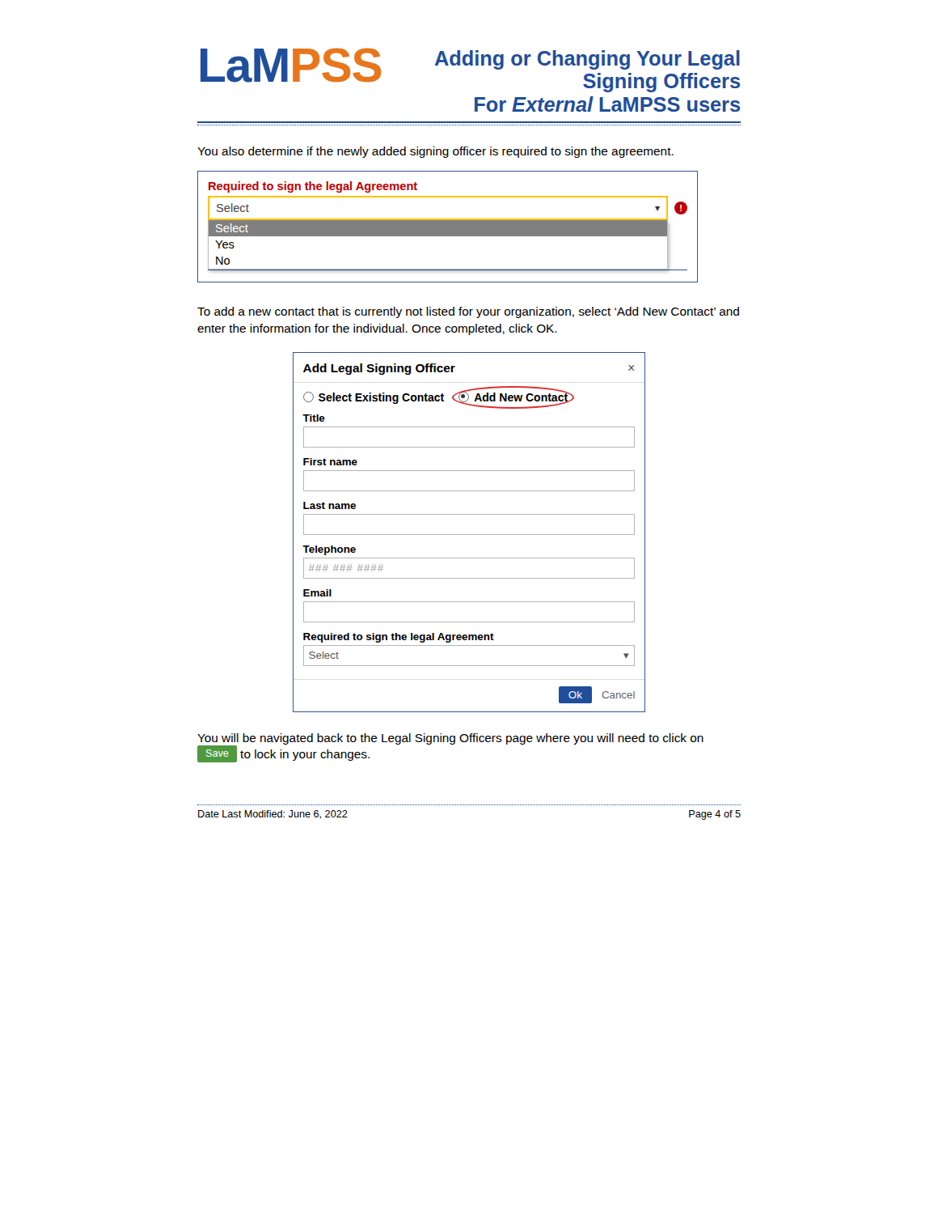La MPSS
Adding or Changing Your Legal Signing Officers
For External LaMPSS users
You also determine if the newly added signing officer is required to sign the agreement.
Required to sign the legal Agreement
Select▾
!
Select
Yes
No
To add a new contact that is currently not listed for your organization, select ‘Add New Contact’ and enter the information for the individual. Once completed, click OK.
Add Legal Signing Officer
×
Select Existing Contact Add New Contact
Title
First name
Last name
Telephone
### ### ####
Email
Required to sign the legal Agreement
Select▾
Ok Cancel
You will be navigated back to the Legal Signing Officers page where you will need to click on Save to lock in your changes.
Date Last Modified: June 6, 2022
Page 4 of 5